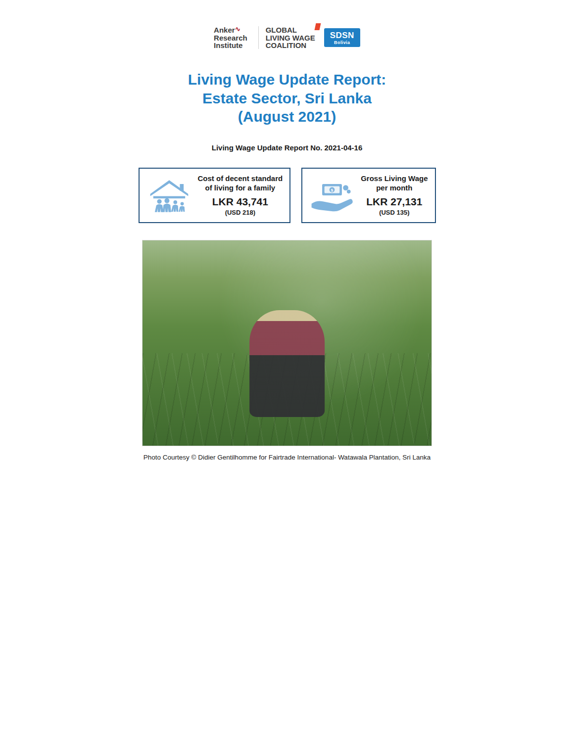Anker∿
Research
Institute
GLOBAL
LIVING WAGE
COALITION
SDSN Bolivia
Living Wage Update Report:
Estate Sector, Sri Lanka
(August 2021)
Living Wage Update Report No. 2021-04-16
Cost of decent standard
of living for a family
LKR 43,741
(USD 218)
$
Gross Living Wage
per month
LKR 27,131
(USD 135)
Photo Courtesy © Didier Gentilhomme for Fairtrade International- Watawala Plantation, Sri Lanka